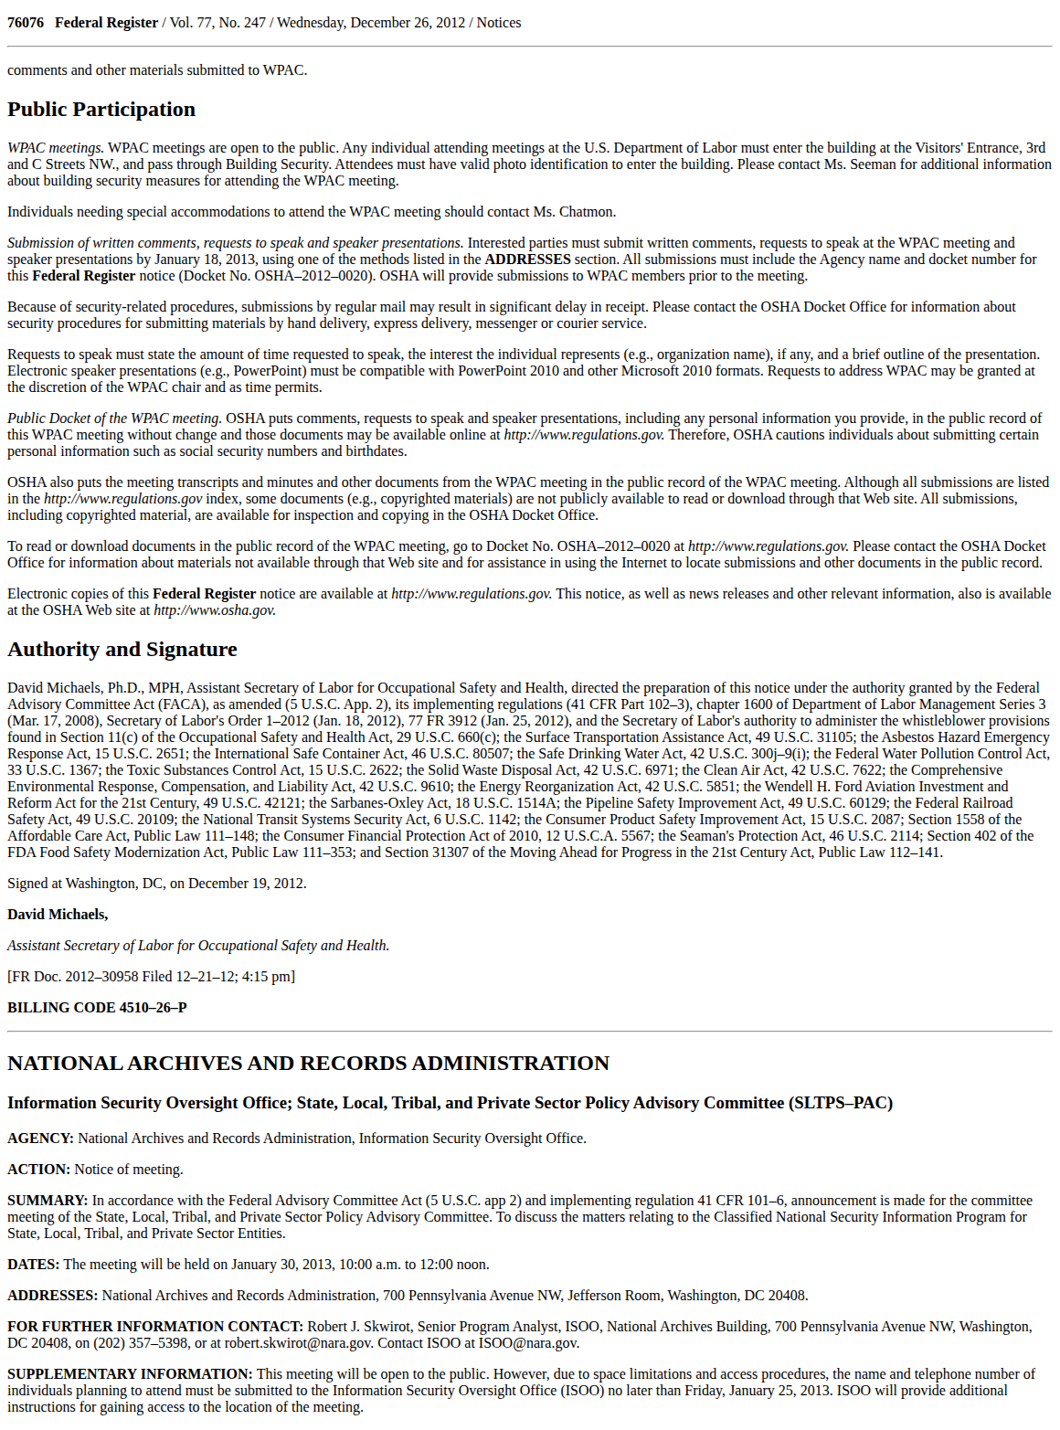76076 Federal Register / Vol. 77, No. 247 / Wednesday, December 26, 2012 / Notices
comments and other materials submitted to WPAC.
Public Participation
WPAC meetings. WPAC meetings are open to the public. Any individual attending meetings at the U.S. Department of Labor must enter the building at the Visitors' Entrance, 3rd and C Streets NW., and pass through Building Security. Attendees must have valid photo identification to enter the building. Please contact Ms. Seeman for additional information about building security measures for attending the WPAC meeting.
Individuals needing special accommodations to attend the WPAC meeting should contact Ms. Chatmon.
Submission of written comments, requests to speak and speaker presentations. Interested parties must submit written comments, requests to speak at the WPAC meeting and speaker presentations by January 18, 2013, using one of the methods listed in the ADDRESSES section. All submissions must include the Agency name and docket number for this Federal Register notice (Docket No. OSHA–2012–0020). OSHA will provide submissions to WPAC members prior to the meeting.
Because of security-related procedures, submissions by regular mail may result in significant delay in receipt. Please contact the OSHA Docket Office for information about security procedures for submitting materials by hand delivery, express delivery, messenger or courier service.
Requests to speak must state the amount of time requested to speak, the interest the individual represents (e.g., organization name), if any, and a brief outline of the presentation. Electronic speaker presentations (e.g., PowerPoint) must be compatible with PowerPoint 2010 and other Microsoft 2010 formats. Requests to address WPAC may be granted at the discretion of the WPAC chair and as time permits.
Public Docket of the WPAC meeting. OSHA puts comments, requests to speak and speaker presentations, including any personal information you provide, in the public record of this WPAC meeting without change and those documents may be available online at http://www.regulations.gov. Therefore, OSHA cautions individuals about submitting certain personal information such as social security numbers and birthdates.
OSHA also puts the meeting transcripts and minutes and other documents from the WPAC meeting in the public record of the WPAC meeting. Although all submissions are listed in the http://www.regulations.gov index, some documents (e.g., copyrighted materials) are not publicly available to read or download through that Web site. All submissions, including copyrighted material, are available for inspection and copying in the OSHA Docket Office.
To read or download documents in the public record of the WPAC meeting, go to Docket No. OSHA–2012–0020 at http://www.regulations.gov. Please contact the OSHA Docket Office for information about materials not available through that Web site and for assistance in using the Internet to locate submissions and other documents in the public record.
Electronic copies of this Federal Register notice are available at http://www.regulations.gov. This notice, as well as news releases and other relevant information, also is available at the OSHA Web site at http://www.osha.gov.
Authority and Signature
David Michaels, Ph.D., MPH, Assistant Secretary of Labor for Occupational Safety and Health, directed the preparation of this notice under the authority granted by the Federal Advisory Committee Act (FACA), as amended (5 U.S.C. App. 2), its implementing regulations (41 CFR Part 102–3), chapter 1600 of Department of Labor Management Series 3 (Mar. 17, 2008), Secretary of Labor's Order 1–2012 (Jan. 18, 2012), 77 FR 3912 (Jan. 25, 2012), and the Secretary of Labor's authority to administer the whistleblower provisions found in Section 11(c) of the Occupational Safety and Health Act, 29 U.S.C. 660(c); the Surface Transportation Assistance Act, 49 U.S.C. 31105; the Asbestos Hazard Emergency Response Act, 15 U.S.C. 2651; the International Safe Container Act, 46 U.S.C. 80507; the Safe Drinking Water Act, 42 U.S.C. 300j–9(i); the Federal Water Pollution Control Act, 33 U.S.C. 1367; the Toxic Substances Control Act, 15 U.S.C. 2622; the Solid Waste Disposal Act, 42 U.S.C. 6971; the Clean Air Act, 42 U.S.C. 7622; the Comprehensive Environmental Response, Compensation, and Liability Act, 42 U.S.C. 9610; the Energy Reorganization Act, 42 U.S.C. 5851; the Wendell H. Ford Aviation Investment and Reform Act for the 21st Century, 49 U.S.C. 42121; the Sarbanes-Oxley Act, 18 U.S.C. 1514A; the Pipeline Safety Improvement Act, 49 U.S.C. 60129; the Federal Railroad Safety Act, 49 U.S.C. 20109; the National Transit Systems Security Act, 6 U.S.C. 1142; the Consumer Product Safety Improvement Act, 15 U.S.C. 2087; Section 1558 of the Affordable Care Act, Public Law 111–148; the Consumer Financial Protection Act of 2010, 12 U.S.C.A. 5567; the Seaman's Protection Act, 46 U.S.C. 2114; Section 402 of the FDA Food Safety Modernization Act, Public Law 111–353; and Section 31307 of the Moving Ahead for Progress in the 21st Century Act, Public Law 112–141.
Signed at Washington, DC, on December 19, 2012.
David Michaels,
Assistant Secretary of Labor for Occupational Safety and Health.
[FR Doc. 2012–30958 Filed 12–21–12; 4:15 pm]
BILLING CODE 4510–26–P
NATIONAL ARCHIVES AND RECORDS ADMINISTRATION
Information Security Oversight Office; State, Local, Tribal, and Private Sector Policy Advisory Committee (SLTPS–PAC)
AGENCY: National Archives and Records Administration, Information Security Oversight Office.
ACTION: Notice of meeting.
SUMMARY: In accordance with the Federal Advisory Committee Act (5 U.S.C. app 2) and implementing regulation 41 CFR 101–6, announcement is made for the committee meeting of the State, Local, Tribal, and Private Sector Policy Advisory Committee. To discuss the matters relating to the Classified National Security Information Program for State, Local, Tribal, and Private Sector Entities.
DATES: The meeting will be held on January 30, 2013, 10:00 a.m. to 12:00 noon.
ADDRESSES: National Archives and Records Administration, 700 Pennsylvania Avenue NW, Jefferson Room, Washington, DC 20408.
FOR FURTHER INFORMATION CONTACT: Robert J. Skwirot, Senior Program Analyst, ISOO, National Archives Building, 700 Pennsylvania Avenue NW, Washington, DC 20408, on (202) 357–5398, or at robert.skwirot@nara.gov. Contact ISOO at ISOO@nara.gov.
SUPPLEMENTARY INFORMATION: This meeting will be open to the public. However, due to space limitations and access procedures, the name and telephone number of individuals planning to attend must be submitted to the Information Security Oversight Office (ISOO) no later than Friday, January 25, 2013. ISOO will provide additional instructions for gaining access to the location of the meeting.